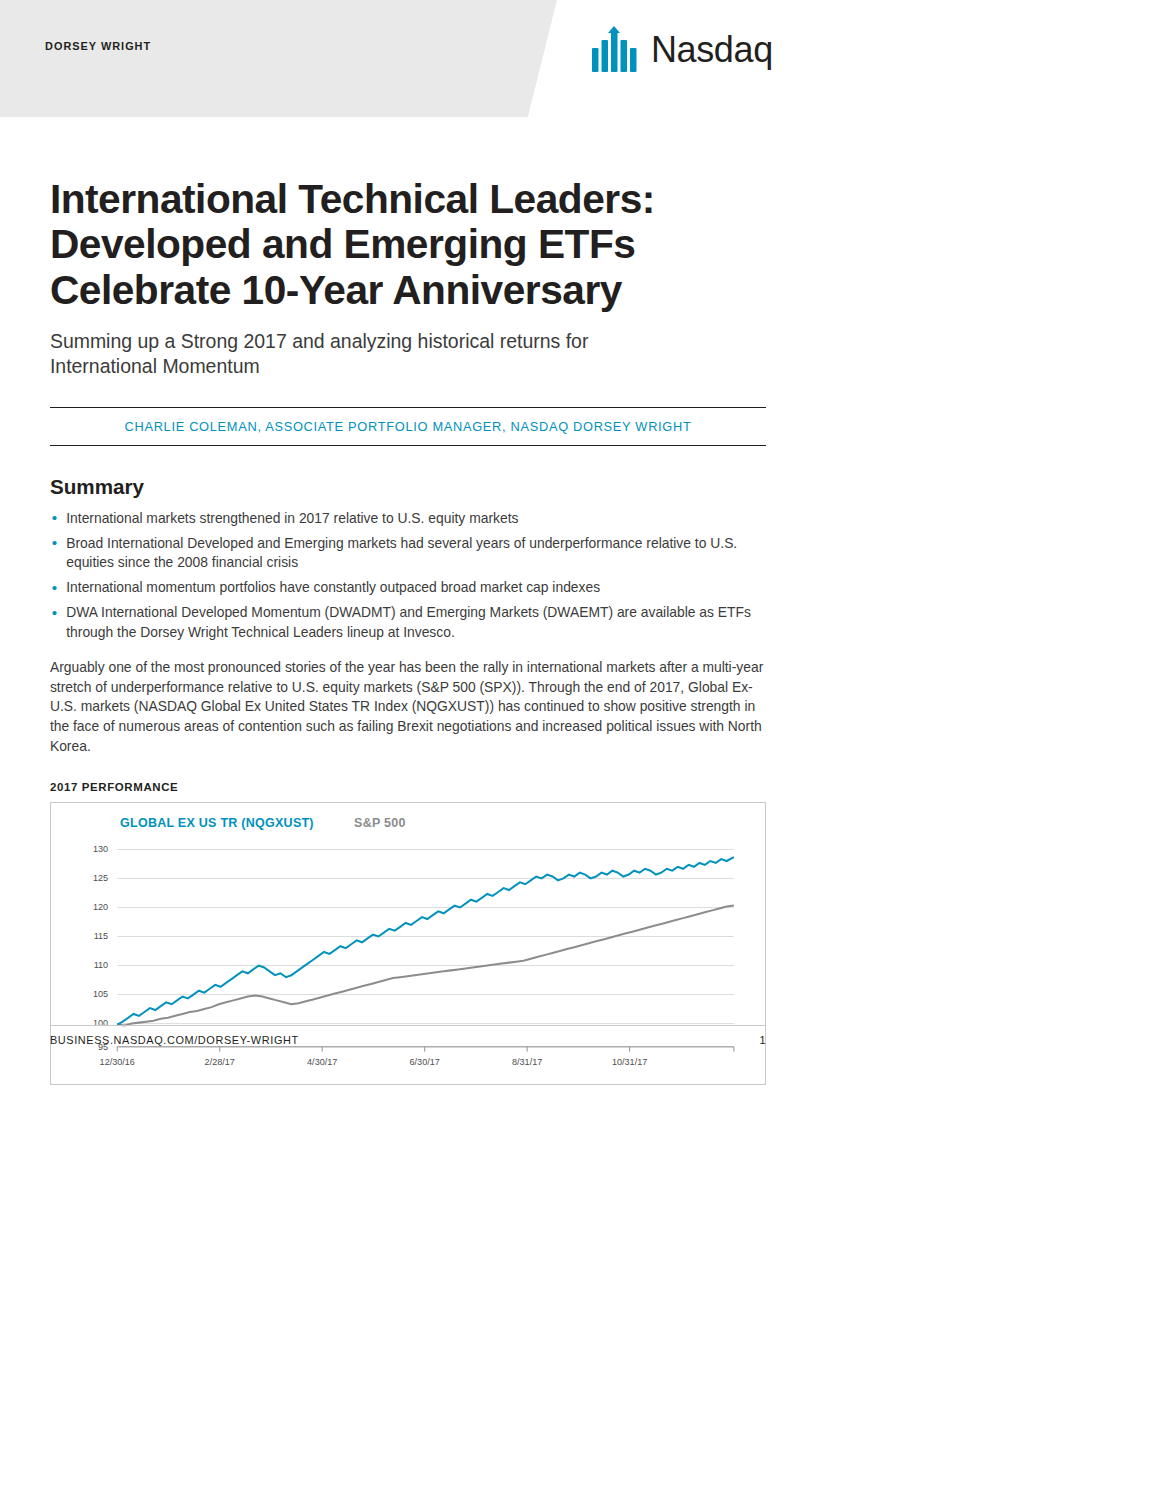DORSEY WRIGHT
Nasdaq
International Technical Leaders:
Developed and Emerging ETFs
Celebrate 10-Year Anniversary
Summing up a Strong 2017 and analyzing historical returns for
International Momentum
CHARLIE COLEMAN, ASSOCIATE PORTFOLIO MANAGER, NASDAQ DORSEY WRIGHT
Summary
International markets strengthened in 2017 relative to U.S. equity markets
Broad International Developed and Emerging markets had several years of underperformance relative to U.S. equities since the 2008 financial crisis
International momentum portfolios have constantly outpaced broad market cap indexes
DWA International Developed Momentum (DWADMT) and Emerging Markets (DWAEMT) are available as ETFs through the Dorsey Wright Technical Leaders lineup at Invesco.
Arguably one of the most pronounced stories of the year has been the rally in international markets after a multi-year stretch of underperformance relative to U.S. equity markets (S&P 500 (SPX)). Through the end of 2017, Global Ex-U.S. markets (NASDAQ Global Ex United States TR Index (NQGXUST)) has continued to show positive strength in the face of numerous areas of contention such as failing Brexit negotiations and increased political issues with North Korea.
2017 PERFORMANCE
GLOBAL EX US TR (NQGXUST) S&P 500
130 125 120 115 110 105 100 95 12/30/16 2/28/17 4/30/17 6/30/17 8/31/17 10/31/17
BUSINESS.NASDAQ.COM/DORSEY-WRIGHT
1